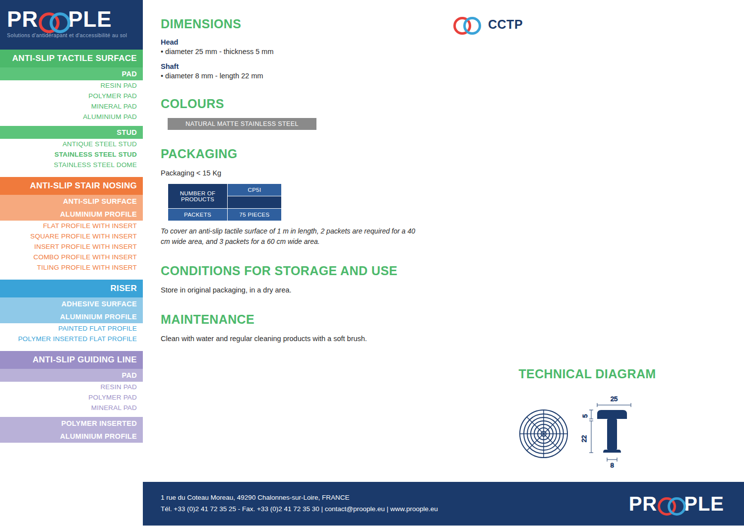PR PLE
Solutions d'antidérapant et d'accessibilité au sol
ANTI-SLIP TACTILE SURFACE
PAD
RESIN PAD
POLYMER PAD
MINERAL PAD
ALUMINIUM PAD
STUD
ANTIQUE STEEL STUD
STAINLESS STEEL STUD
STAINLESS STEEL DOME
ANTI-SLIP STAIR NOSING
ANTI-SLIP SURFACE
ALUMINIUM PROFILE
FLAT PROFILE WITH INSERT
SQUARE PROFILE WITH INSERT
INSERT PROFILE WITH INSERT
COMBO PROFILE WITH INSERT
TILING PROFILE WITH INSERT
RISER
ADHESIVE SURFACE
ALUMINIUM PROFILE
PAINTED FLAT PROFILE
POLYMER INSERTED FLAT PROFILE
ANTI-SLIP GUIDING LINE
PAD
RESIN PAD
POLYMER PAD
MINERAL PAD
POLYMER INSERTED
ALUMINIUM PROFILE
Dimensions
Head
• diameter 25 mm - thickness 5 mm
Shaft
• diameter 8 mm - length 22 mm
Colours
NATURAL MATTE STAINLESS STEEL
Packaging
Packaging < 15 Kg
| NUMBER OF PRODUCTS | CP5I |
| PACKETS | 75 PIECES |
To cover an anti-slip tactile surface of 1 m in length, 2 packets are required for a 40 cm wide area, and 3 packets for a 60 cm wide area.
Conditions for storage and use
Store in original packaging, in a dry area.
Maintenance
Clean with water and regular cleaning products with a soft brush.
CCTP
Technical diagram
25 5 22 8
1 rue du Coteau Moreau, 49290 Chalonnes-sur-Loire, FRANCE
Tél. +33 (0)2 41 72 35 25 - Fax. +33 (0)2 41 72 35 30 | contact@proople.eu | www.proople.eu
PR PLE